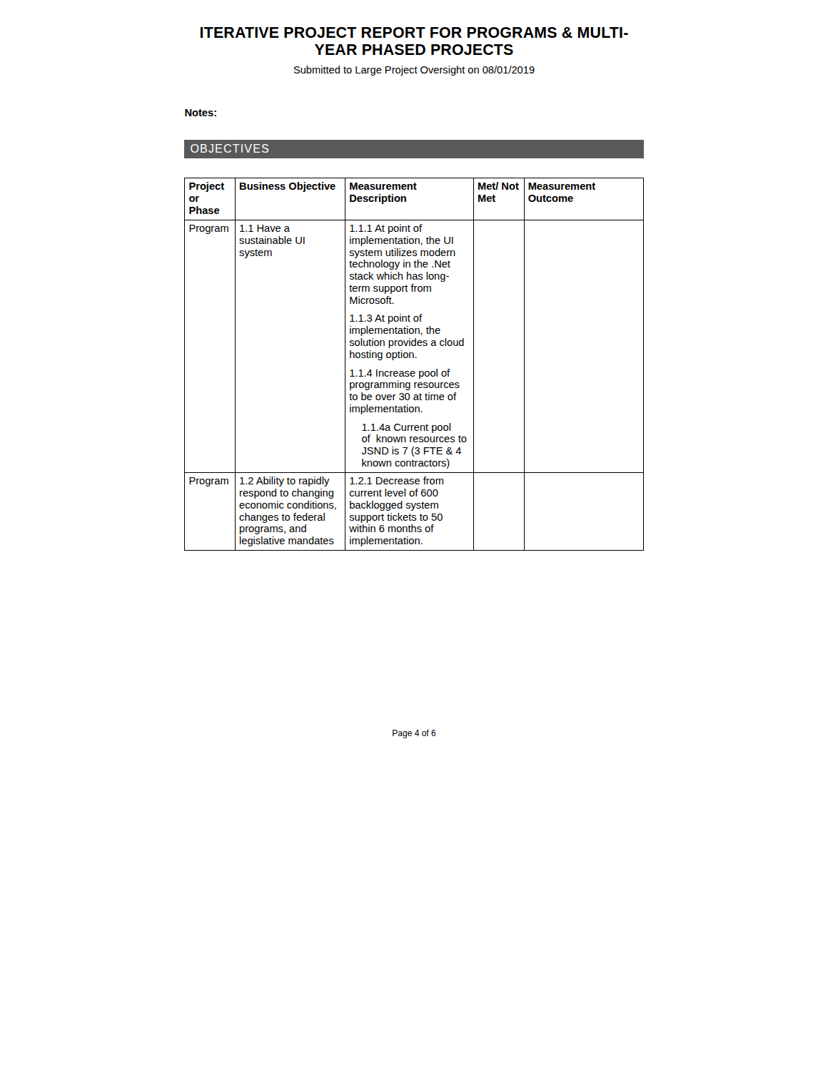ITERATIVE PROJECT REPORT FOR PROGRAMS & MULTI-YEAR PHASED PROJECTS
Submitted to Large Project Oversight on 08/01/2019
Notes:
OBJECTIVES
| Project or Phase | Business Objective | Measurement Description | Met/ Not Met | Measurement Outcome |
| --- | --- | --- | --- | --- |
| Program | 1.1 Have a sustainable UI system | 1.1.1 At point of implementation, the UI system utilizes modern technology in the .Net stack which has long-term support from Microsoft. 1.1.3 At point of implementation, the solution provides a cloud hosting option. 1.1.4 Increase pool of programming resources to be over 30 at time of implementation. 1.1.4a Current pool of known resources to JSND is 7 (3 FTE & 4 known contractors) | | |
| Program | 1.2 Ability to rapidly respond to changing economic conditions, changes to federal programs, and legislative mandates | 1.2.1 Decrease from current level of 600 backlogged system support tickets to 50 within 6 months of implementation. | | |
Page 4 of 6